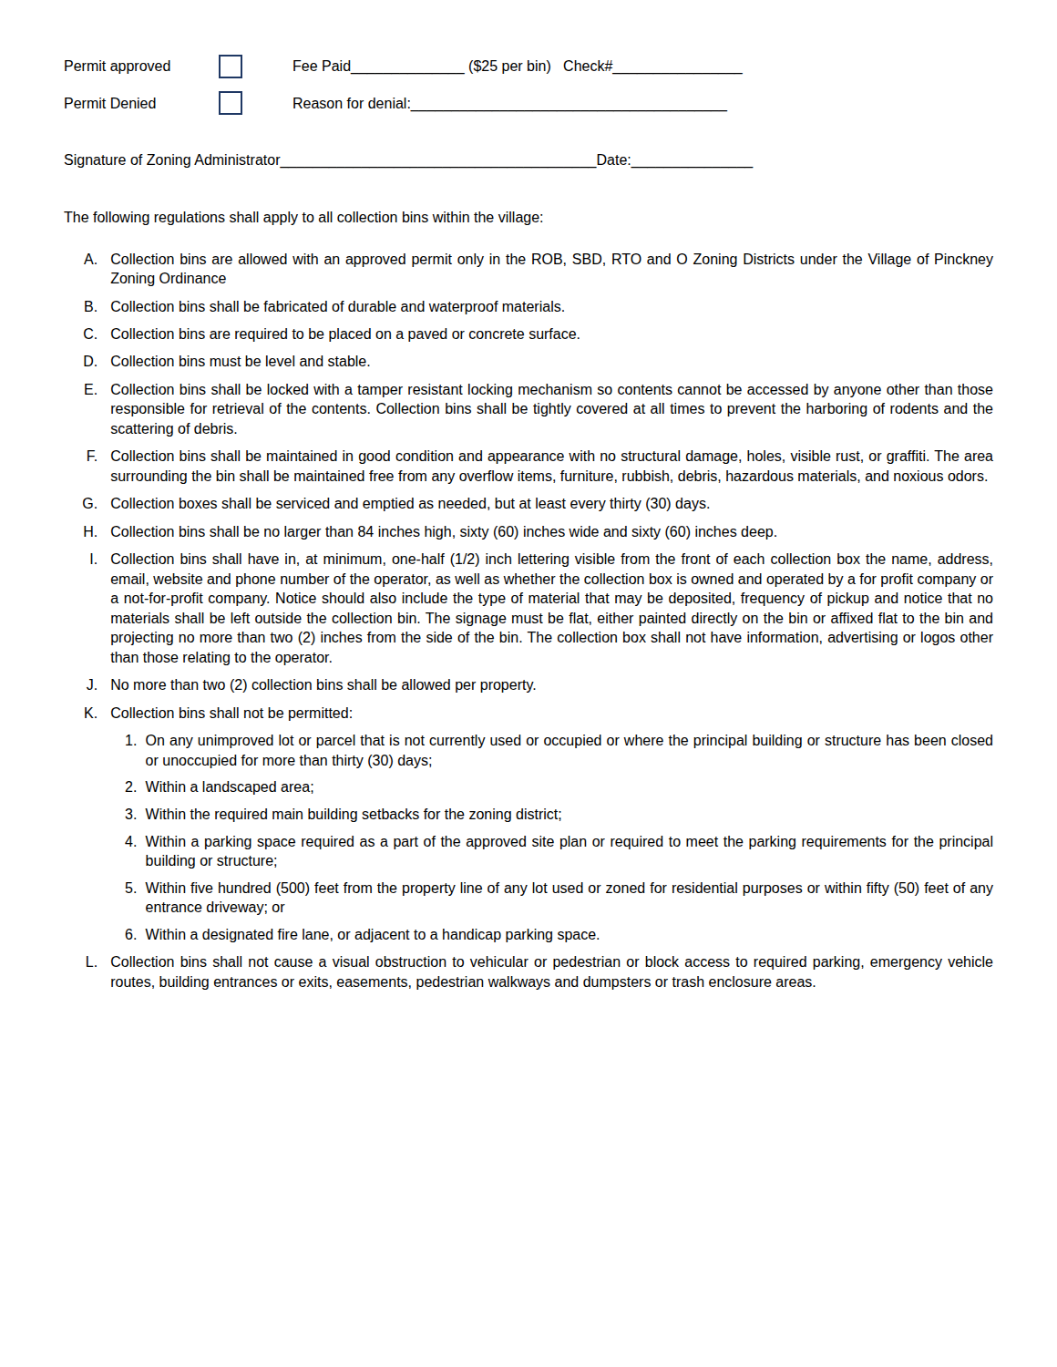Permit approved Fee Paid______________ ($25 per bin) Check#________________
Permit Denied Reason for denial:_______________________________________
Signature of Zoning Administrator_______________________________________Date:_______________
The following regulations shall apply to all collection bins within the village:
Collection bins are allowed with an approved permit only in the ROB, SBD, RTO and O Zoning Districts under the Village of Pinckney Zoning Ordinance
Collection bins shall be fabricated of durable and waterproof materials.
Collection bins are required to be placed on a paved or concrete surface.
Collection bins must be level and stable.
Collection bins shall be locked with a tamper resistant locking mechanism so contents cannot be accessed by anyone other than those responsible for retrieval of the contents. Collection bins shall be tightly covered at all times to prevent the harboring of rodents and the scattering of debris.
Collection bins shall be maintained in good condition and appearance with no structural damage, holes, visible rust, or graffiti. The area surrounding the bin shall be maintained free from any overflow items, furniture, rubbish, debris, hazardous materials, and noxious odors.
Collection boxes shall be serviced and emptied as needed, but at least every thirty (30) days.
Collection bins shall be no larger than 84 inches high, sixty (60) inches wide and sixty (60) inches deep.
Collection bins shall have in, at minimum, one-half (1/2) inch lettering visible from the front of each collection box the name, address, email, website and phone number of the operator, as well as whether the collection box is owned and operated by a for profit company or a not-for-profit company. Notice should also include the type of material that may be deposited, frequency of pickup and notice that no materials shall be left outside the collection bin. The signage must be flat, either painted directly on the bin or affixed flat to the bin and projecting no more than two (2) inches from the side of the bin. The collection box shall not have information, advertising or logos other than those relating to the operator.
No more than two (2) collection bins shall be allowed per property.
Collection bins shall not be permitted:
On any unimproved lot or parcel that is not currently used or occupied or where the principal building or structure has been closed or unoccupied for more than thirty (30) days;
Within a landscaped area;
Within the required main building setbacks for the zoning district;
Within a parking space required as a part of the approved site plan or required to meet the parking requirements for the principal building or structure;
Within five hundred (500) feet from the property line of any lot used or zoned for residential purposes or within fifty (50) feet of any entrance driveway; or
Within a designated fire lane, or adjacent to a handicap parking space.
Collection bins shall not cause a visual obstruction to vehicular or pedestrian or block access to required parking, emergency vehicle routes, building entrances or exits, easements, pedestrian walkways and dumpsters or trash enclosure areas.